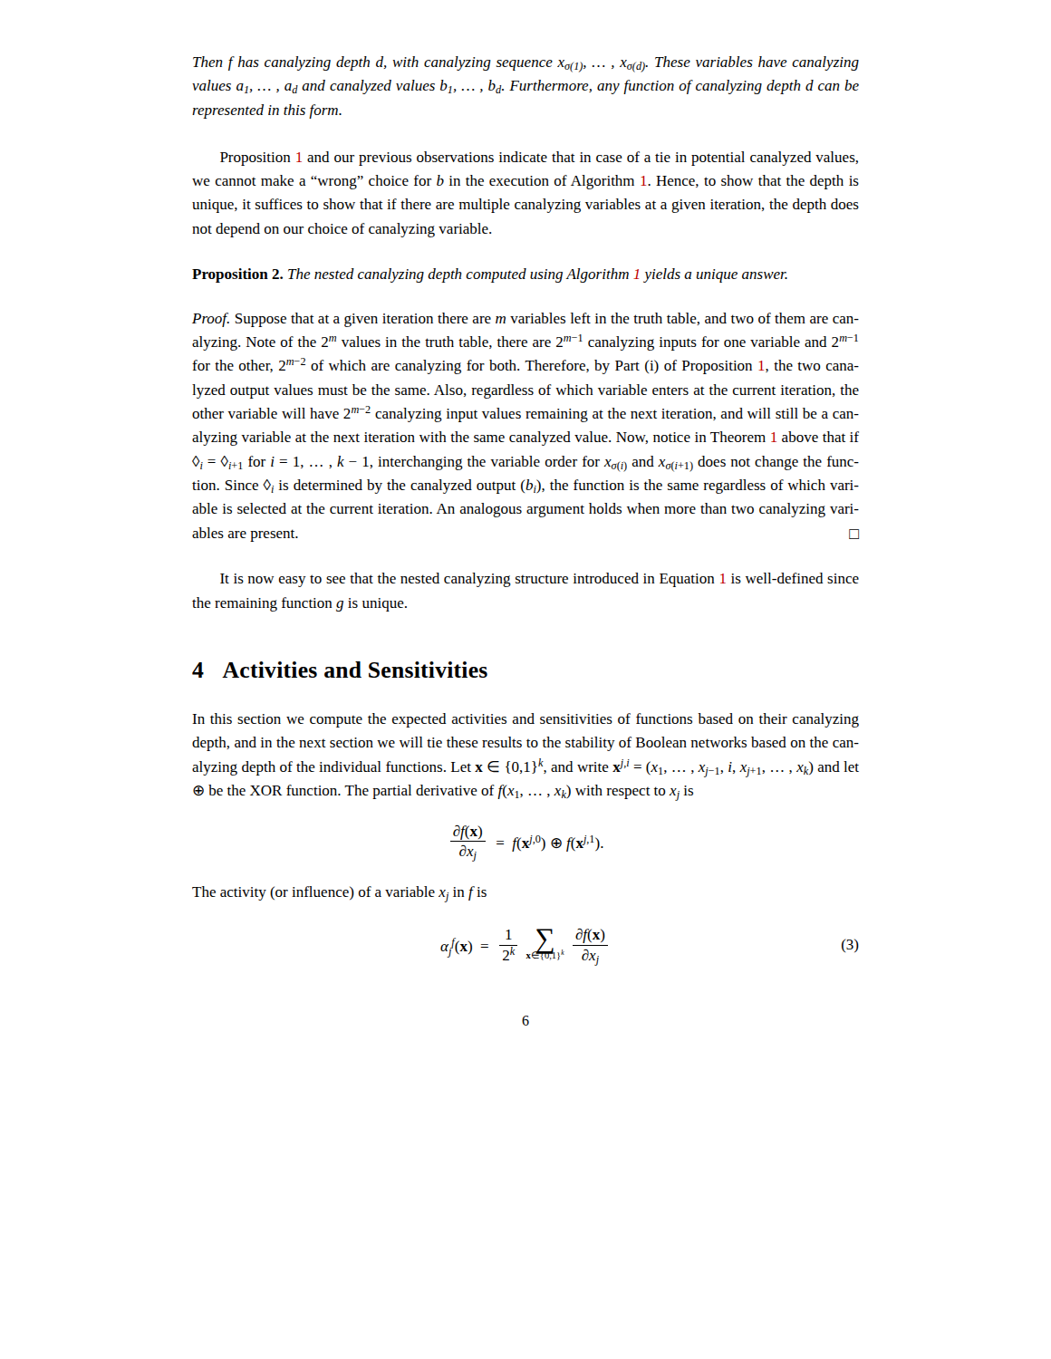Then f has canalyzing depth d, with canalyzing sequence xσ(1), … , xσ(d). These variables have canalyzing values a1, … , ad and canalyzed values b1, … , bd. Furthermore, any function of canalyzing depth d can be represented in this form.
Proposition 1 and our previous observations indicate that in case of a tie in potential canalyzed values, we cannot make a “wrong” choice for b in the execution of Algorithm 1. Hence, to show that the depth is unique, it suffices to show that if there are multiple canalyzing variables at a given iteration, the depth does not depend on our choice of canalyzing variable.
Proposition 2. The nested canalyzing depth computed using Algorithm 1 yields a unique answer.
Proof. Suppose that at a given iteration there are m variables left in the truth table, and two of them are canalyzing. Note of the 2m values in the truth table, there are 2m−1 canalyzing inputs for one variable and 2m−1 for the other, 2m−2 of which are canalyzing for both. Therefore, by Part (i) of Proposition 1, the two canalyzed output values must be the same. Also, regardless of which variable enters at the current iteration, the other variable will have 2m−2 canalyzing input values remaining at the next iteration, and will still be a canalyzing variable at the next iteration with the same canalyzed value. Now, notice in Theorem 1 above that if ◊i = ◊i+1 for i = 1, … , k − 1, interchanging the variable order for xσ(i) and xσ(i+1) does not change the function. Since ◊i is determined by the canalyzed output (bi), the function is the same regardless of which variable is selected at the current iteration. An analogous argument holds when more than two canalyzing variables are present.
It is now easy to see that the nested canalyzing structure introduced in Equation 1 is well-defined since the remaining function g is unique.
4 Activities and Sensitivities
In this section we compute the expected activities and sensitivities of functions based on their canalyzing depth, and in the next section we will tie these results to the stability of Boolean networks based on the canalyzing depth of the individual functions. Let x ∈ {0,1}k, and write xj,i = (x1, … , xj−1, i, xj+1, … , xk) and let ⊕ be the XOR function. The partial derivative of f(x1, … , xk) with respect to xj is
∂f(x)∂xj = f(xj,0) ⊕ f(xj,1).
The activity (or influence) of a variable xj in f is
αjf(x) = 12k ∑x∈{0,1}k ∂f(x)∂xj (3)
6